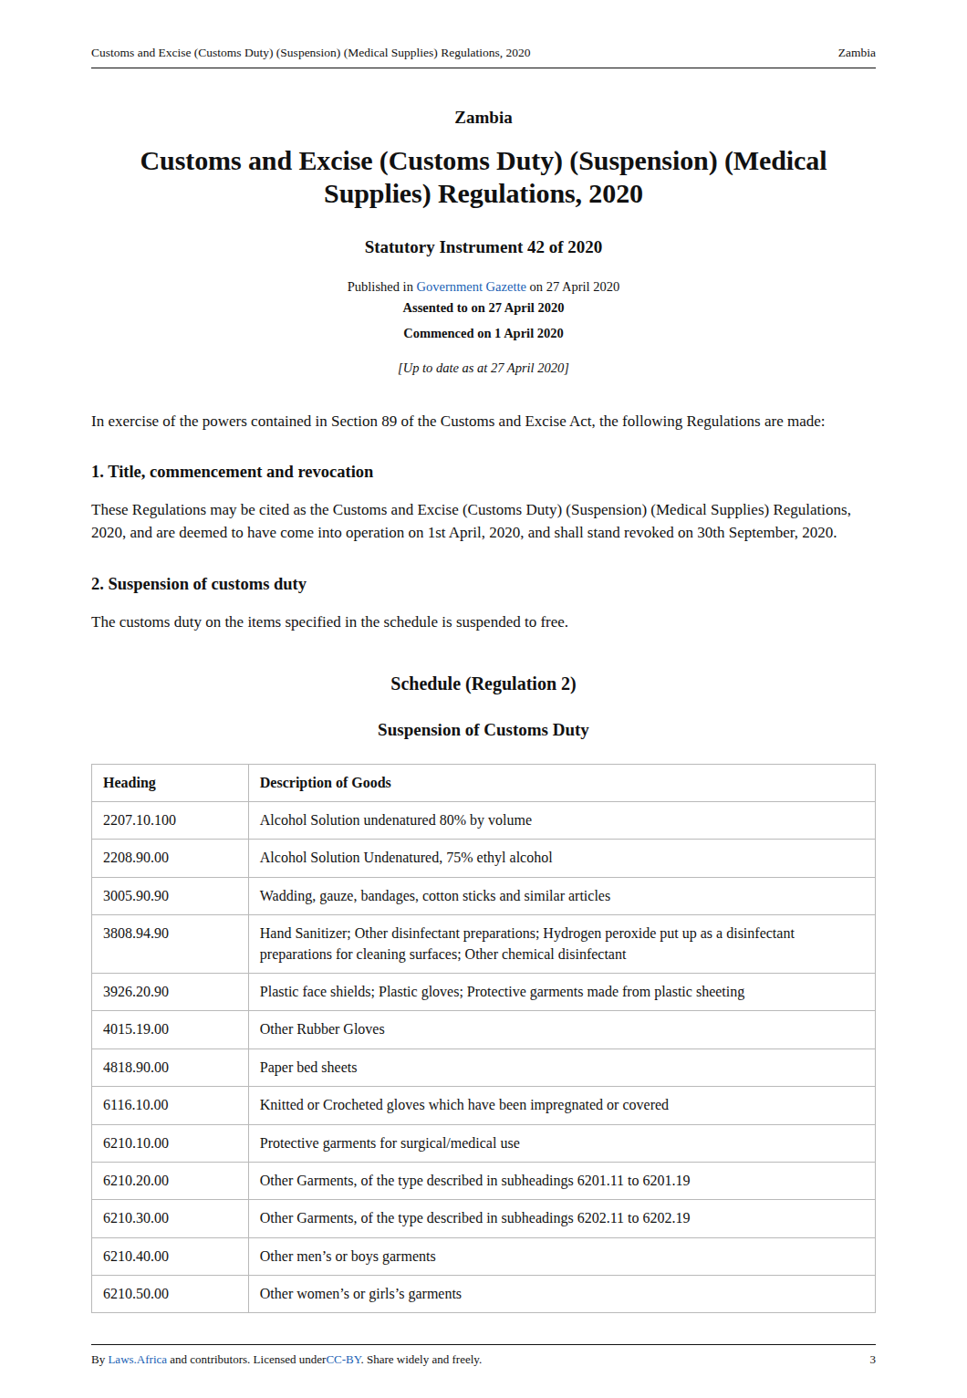Customs and Excise (Customs Duty) (Suspension) (Medical Supplies) Regulations, 2020 Zambia
Zambia
Customs and Excise (Customs Duty) (Suspension) (Medical Supplies) Regulations, 2020
Statutory Instrument 42 of 2020
Published in Government Gazette on 27 April 2020
Assented to on 27 April 2020
Commenced on 1 April 2020
[Up to date as at 27 April 2020]
In exercise of the powers contained in Section 89 of the Customs and Excise Act, the following Regulations are made:
1. Title, commencement and revocation
These Regulations may be cited as the Customs and Excise (Customs Duty) (Suspension) (Medical Supplies) Regulations, 2020, and are deemed to have come into operation on 1st April, 2020, and shall stand revoked on 30th September, 2020.
2. Suspension of customs duty
The customs duty on the items specified in the schedule is suspended to free.
Schedule (Regulation 2)
Suspension of Customs Duty
| Heading | Description of Goods |
| --- | --- |
| 2207.10.100 | Alcohol Solution undenatured 80% by volume |
| 2208.90.00 | Alcohol Solution Undenatured, 75% ethyl alcohol |
| 3005.90.90 | Wadding, gauze, bandages, cotton sticks and similar articles |
| 3808.94.90 | Hand Sanitizer; Other disinfectant preparations; Hydrogen peroxide put up as a disinfectant preparations for cleaning surfaces; Other chemical disinfectant |
| 3926.20.90 | Plastic face shields; Plastic gloves; Protective garments made from plastic sheeting |
| 4015.19.00 | Other Rubber Gloves |
| 4818.90.00 | Paper bed sheets |
| 6116.10.00 | Knitted or Crocheted gloves which have been impregnated or covered |
| 6210.10.00 | Protective garments for surgical/medical use |
| 6210.20.00 | Other Garments, of the type described in subheadings 6201.11 to 6201.19 |
| 6210.30.00 | Other Garments, of the type described in subheadings 6202.11 to 6202.19 |
| 6210.40.00 | Other men’s or boys garments |
| 6210.50.00 | Other women’s or girls’s garments |
By Laws.Africa and contributors. Licensed underCC-BY. Share widely and freely. 3